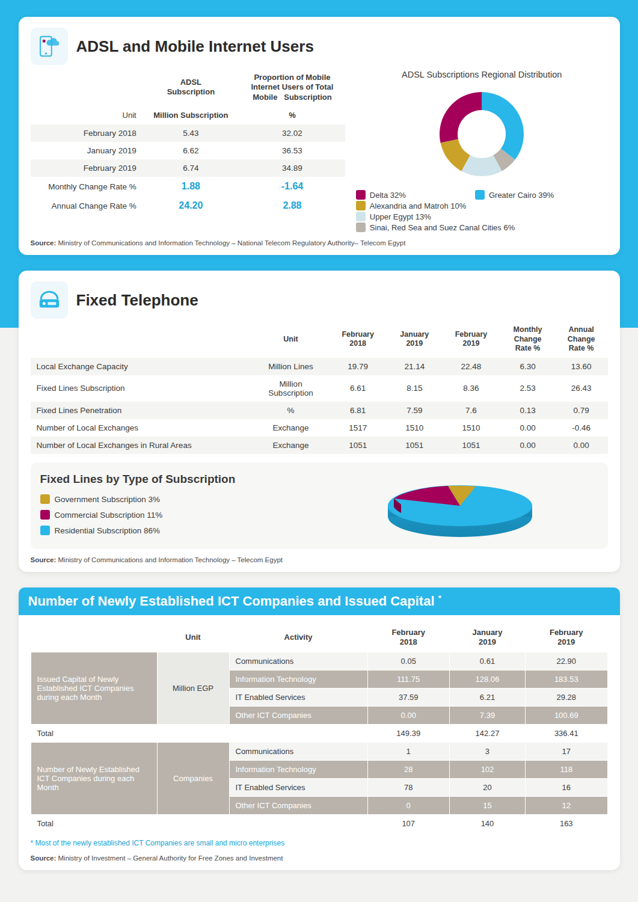ADSL and Mobile Internet Users
| | ADSL Subscription | Proportion of Mobile Internet Users of Total Mobile Subscription |
| --- | --- | --- |
| Unit | Million Subscription | % |
| February 2018 | 5.43 | 32.02 |
| January 2019 | 6.62 | 36.53 |
| February 2019 | 6.74 | 34.89 |
| Monthly Change Rate % | 1.88 | -1.64 |
| Annual Change Rate % | 24.20 | 2.88 |
ADSL Subscriptions Regional Distribution
Delta 32%
Greater Cairo 39%
Alexandria and Matroh 10%
Upper Egypt 13%
Sinai, Red Sea and Suez Canal Cities 6%
Source: Ministry of Communications and Information Technology – National Telecom Regulatory Authority– Telecom Egypt
Fixed Telephone
| | Unit | February 2018 | January 2019 | February 2019 | Monthly Change Rate % | Annual Change Rate % |
| --- | --- | --- | --- | --- | --- | --- |
| Local Exchange Capacity | Million Lines | 19.79 | 21.14 | 22.48 | 6.30 | 13.60 |
| Fixed Lines Subscription | Million Subscription | 6.61 | 8.15 | 8.36 | 2.53 | 26.43 |
| Fixed Lines Penetration | % | 6.81 | 7.59 | 7.6 | 0.13 | 0.79 |
| Number of Local Exchanges | Exchange | 1517 | 1510 | 1510 | 0.00 | -0.46 |
| Number of Local Exchanges in Rural Areas | Exchange | 1051 | 1051 | 1051 | 0.00 | 0.00 |
Fixed Lines by Type of Subscription
Government Subscription 3%
Commercial Subscription 11%
Residential Subscription 86%
Source: Ministry of Communications and Information Technology – Telecom Egypt
Number of Newly Established ICT Companies and Issued Capital *
| | Unit | Activity | February 2018 | January 2019 | February 2019 |
| --- | --- | --- | --- | --- | --- |
| Issued Capital of Newly Established ICT Companies during each Month | Million EGP | Communications | 0.05 | 0.61 | 22.90 |
| Information Technology | 111.75 | 128.06 | 183.53 |
| IT Enabled Services | 37.59 | 6.21 | 29.28 |
| Other ICT Companies | 0.00 | 7.39 | 100.69 |
| Total | 149.39 | 142.27 | 336.41 |
| Number of Newly Established ICT Companies during each Month | Companies | Communications | 1 | 3 | 17 |
| Information Technology | 28 | 102 | 118 |
| IT Enabled Services | 78 | 20 | 16 |
| Other ICT Companies | 0 | 15 | 12 |
| Total | 107 | 140 | 163 |
* Most of the newly established ICT Companies are small and micro enterprises
Source: Ministry of Investment – General Authority for Free Zones and Investment